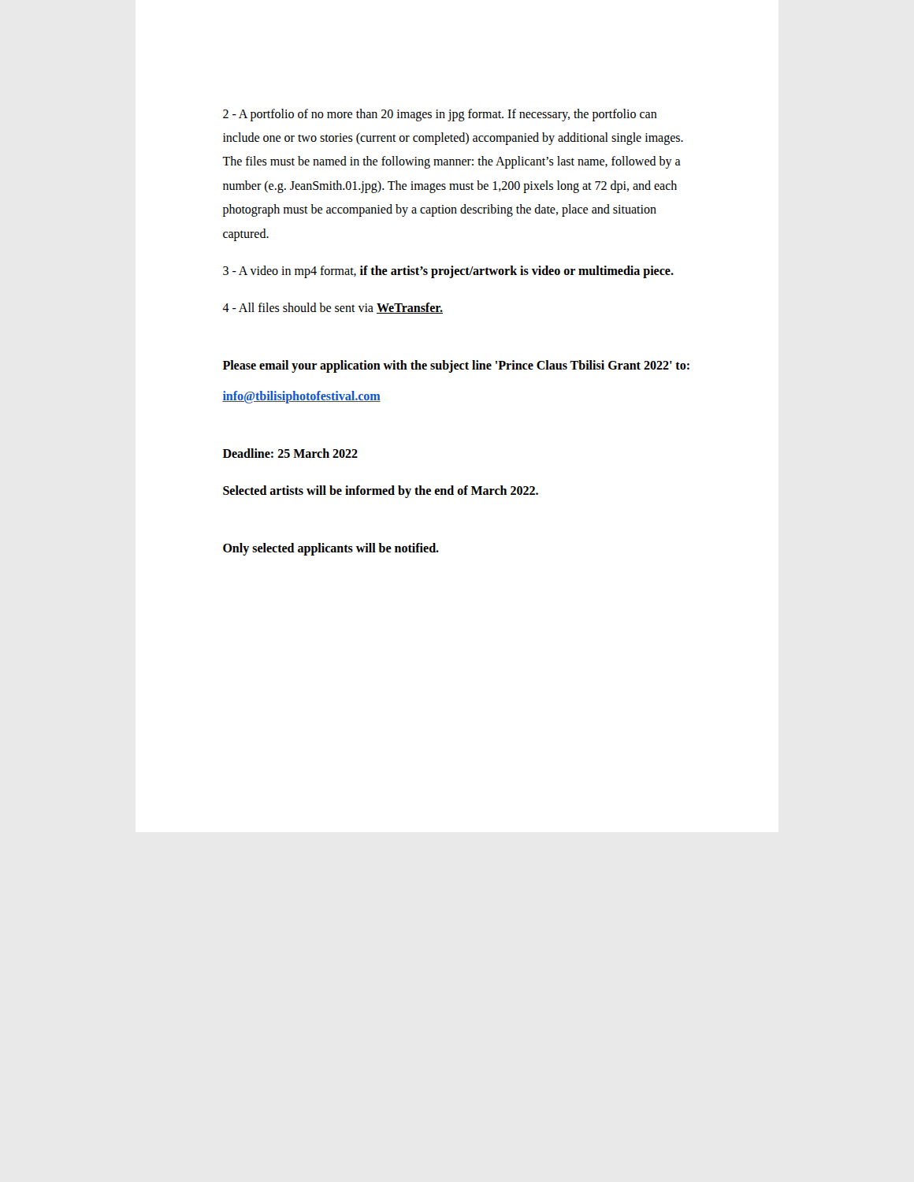2 - A portfolio of no more than 20 images in jpg format. If necessary, the portfolio can include one or two stories (current or completed) accompanied by additional single images. The files must be named in the following manner: the Applicant’s last name, followed by a number (e.g. JeanSmith.01.jpg). The images must be 1,200 pixels long at 72 dpi, and each photograph must be accompanied by a caption describing the date, place and situation captured.
3 - A video in mp4 format, if the artist’s project/artwork is video or multimedia piece.
4 - All files should be sent via WeTransfer.
Please email your application with the subject line 'Prince Claus Tbilisi Grant 2022' to:
info@tbilisiphotofestival.com
Deadline: 25 March 2022
Selected artists will be informed by the end of March 2022.
Only selected applicants will be notified.